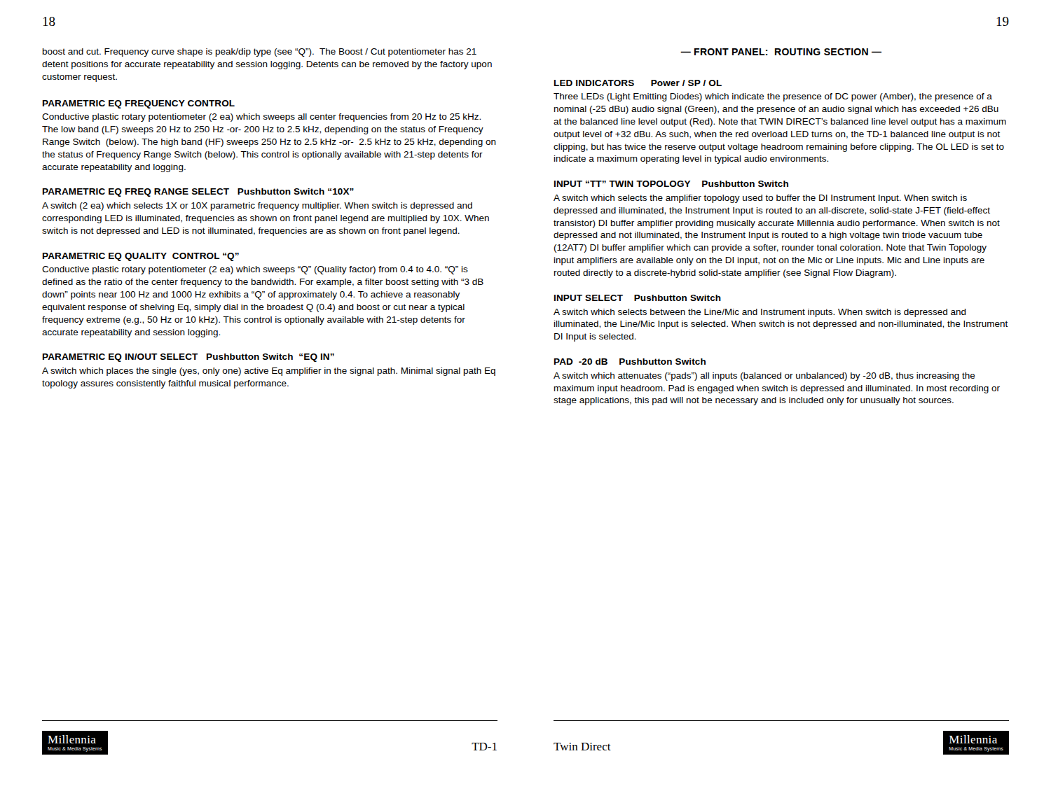18
boost and cut. Frequency curve shape is peak/dip type (see “Q”). The Boost / Cut potentiometer has 21 detent positions for accurate repeatability and session logging. Detents can be removed by the factory upon customer request.
PARAMETRIC EQ FREQUENCY CONTROL
Conductive plastic rotary potentiometer (2 ea) which sweeps all center frequencies from 20 Hz to 25 kHz. The low band (LF) sweeps 20 Hz to 250 Hz -or- 200 Hz to 2.5 kHz, depending on the status of Frequency Range Switch (below). The high band (HF) sweeps 250 Hz to 2.5 kHz -or- 2.5 kHz to 25 kHz, depending on the status of Frequency Range Switch (below). This control is optionally available with 21-step detents for accurate repeatability and logging.
PARAMETRIC EQ FREQ RANGE SELECT Pushbutton Switch “10X”
A switch (2 ea) which selects 1X or 10X parametric frequency multiplier. When switch is depressed and corresponding LED is illuminated, frequencies as shown on front panel legend are multiplied by 10X. When switch is not depressed and LED is not illuminated, frequencies are as shown on front panel legend.
PARAMETRIC EQ QUALITY CONTROL “Q”
Conductive plastic rotary potentiometer (2 ea) which sweeps “Q” (Quality factor) from 0.4 to 4.0. “Q” is defined as the ratio of the center frequency to the bandwidth. For example, a filter boost setting with “3 dB down” points near 100 Hz and 1000 Hz exhibits a “Q” of approximately 0.4. To achieve a reasonably equivalent response of shelving Eq, simply dial in the broadest Q (0.4) and boost or cut near a typical frequency extreme (e.g., 50 Hz or 10 kHz). This control is optionally available with 21-step detents for accurate repeatability and session logging.
PARAMETRIC EQ IN/OUT SELECT Pushbutton Switch “EQ IN”
A switch which places the single (yes, only one) active Eq amplifier in the signal path. Minimal signal path Eq topology assures consistently faithful musical performance.
Millennia Music & Media Systems TD-1
19
— Front Panel: Routing Section —
LED INDICATORS Power / SP / OL
Three LEDs (Light Emitting Diodes) which indicate the presence of DC power (Amber), the presence of a nominal (-25 dBu) audio signal (Green), and the presence of an audio signal which has exceeded +26 dBu at the balanced line level output (Red). Note that TWIN DIRECT’s balanced line level output has a maximum output level of +32 dBu. As such, when the red overload LED turns on, the TD-1 balanced line output is not clipping, but has twice the reserve output voltage headroom remaining before clipping. The OL LED is set to indicate a maximum operating level in typical audio environments.
INPUT “TT” TWIN TOPOLOGY Pushbutton Switch
A switch which selects the amplifier topology used to buffer the DI Instrument Input. When switch is depressed and illuminated, the Instrument Input is routed to an all-discrete, solid-state J-FET (field-effect transistor) DI buffer amplifier providing musically accurate Millennia audio performance. When switch is not depressed and not illuminated, the Instrument Input is routed to a high voltage twin triode vacuum tube (12AT7) DI buffer amplifier which can provide a softer, rounder tonal coloration. Note that Twin Topology input amplifiers are available only on the DI input, not on the Mic or Line inputs. Mic and Line inputs are routed directly to a discrete-hybrid solid-state amplifier (see Signal Flow Diagram).
INPUT SELECT Pushbutton Switch
A switch which selects between the Line/Mic and Instrument inputs. When switch is depressed and illuminated, the Line/Mic Input is selected. When switch is not depressed and non-illuminated, the Instrument DI Input is selected.
PAD -20 dB Pushbutton Switch
A switch which attenuates (“pads”) all inputs (balanced or unbalanced) by -20 dB, thus increasing the maximum input headroom. Pad is engaged when switch is depressed and illuminated. In most recording or stage applications, this pad will not be necessary and is included only for unusually hot sources.
Twin Direct Millennia Music & Media Systems